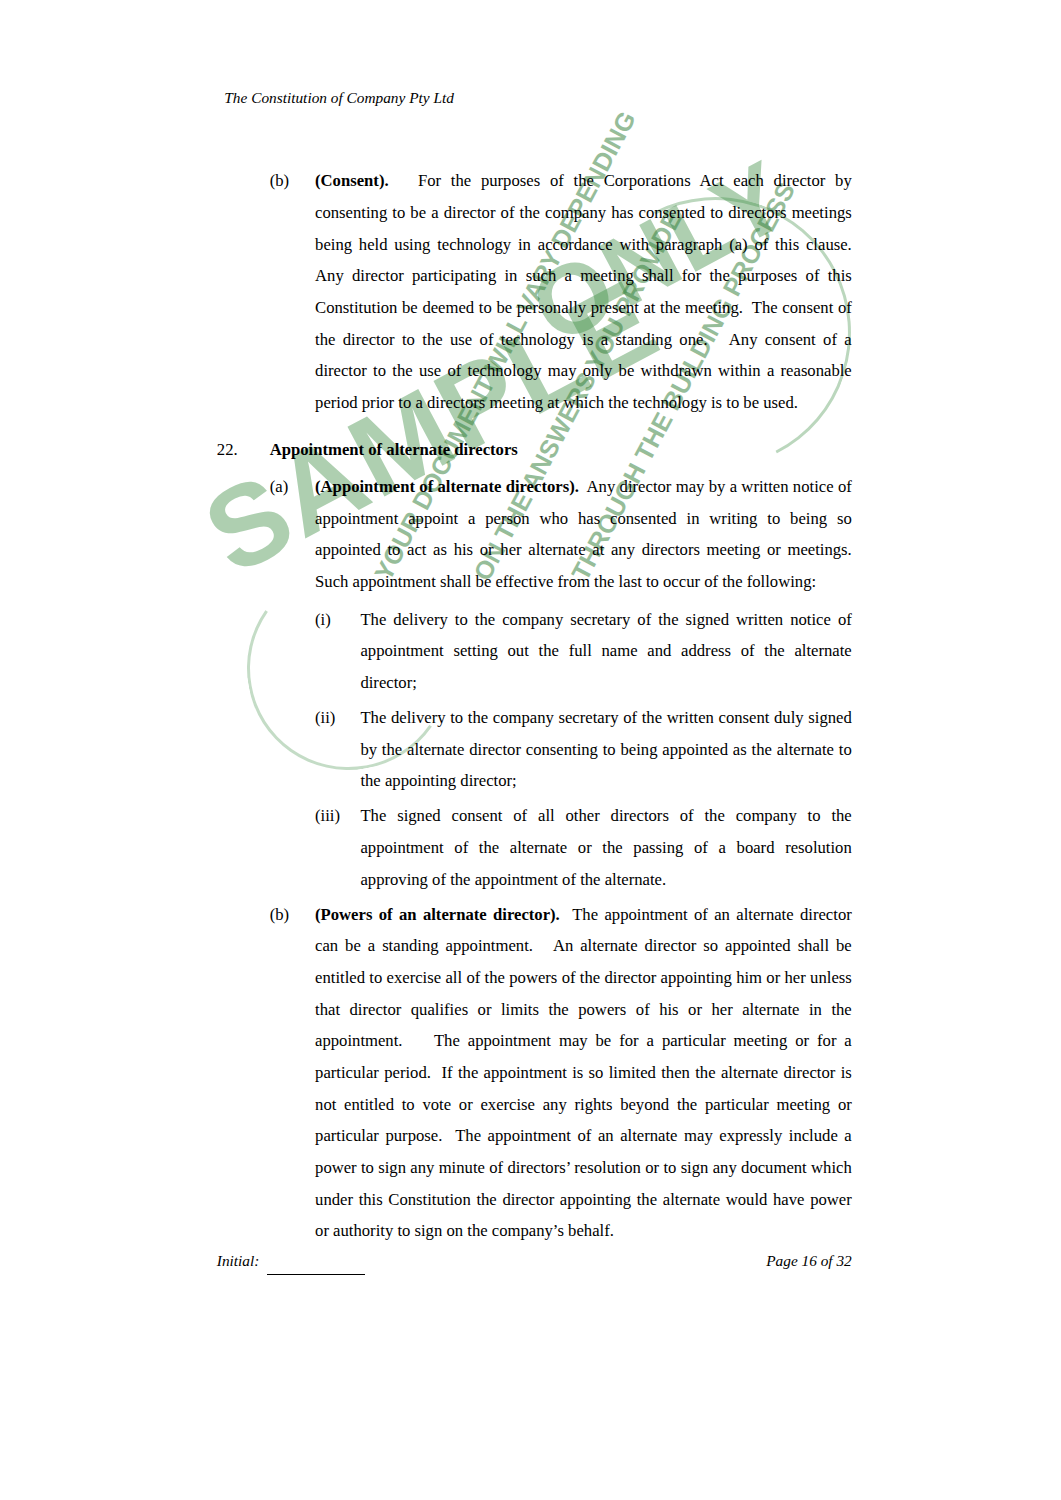SAMPLE
ONLY
YOUR DOCUMENT WILL VARY DEPENDING
ON THE ANSWERS YOU PROVIDE
THROUGH THE BUILDING PROCESS
The Constitution of Company Pty Ltd
(b)
(Consent). For the purposes of the Corporations Act each director by consenting to be a director of the company has consented to directors meetings being held using technology in accordance with paragraph (a) of this clause. Any director participating in such a meeting shall for the purposes of this Constitution be deemed to be personally present at the meeting. The consent of the director to the use of technology is a standing one. Any consent of a director to the use of technology may only be withdrawn within a reasonable period prior to a directors meeting at which the technology is to be used.
22.
Appointment of alternate directors
(a)
(Appointment of alternate directors). Any director may by a written notice of appointment appoint a person who has consented in writing to being so appointed to act as his or her alternate at any directors meeting or meetings. Such appointment shall be effective from the last to occur of the following:
(i)
The delivery to the company secretary of the signed written notice of appointment setting out the full name and address of the alternate director;
(ii)
The delivery to the company secretary of the written consent duly signed by the alternate director consenting to being appointed as the alternate to the appointing director;
(iii)
The signed consent of all other directors of the company to the appointment of the alternate or the passing of a board resolution approving of the appointment of the alternate.
(b)
(Powers of an alternate director). The appointment of an alternate director can be a standing appointment. An alternate director so appointed shall be entitled to exercise all of the powers of the director appointing him or her unless that director qualifies or limits the powers of his or her alternate in the appointment. The appointment may be for a particular meeting or for a particular period. If the appointment is so limited then the alternate director is not entitled to vote or exercise any rights beyond the particular meeting or particular purpose. The appointment of an alternate may expressly include a power to sign any minute of directors’ resolution or to sign any document which under this Constitution the director appointing the alternate would have power or authority to sign on the company’s behalf.
Initial:
Page 16 of 32